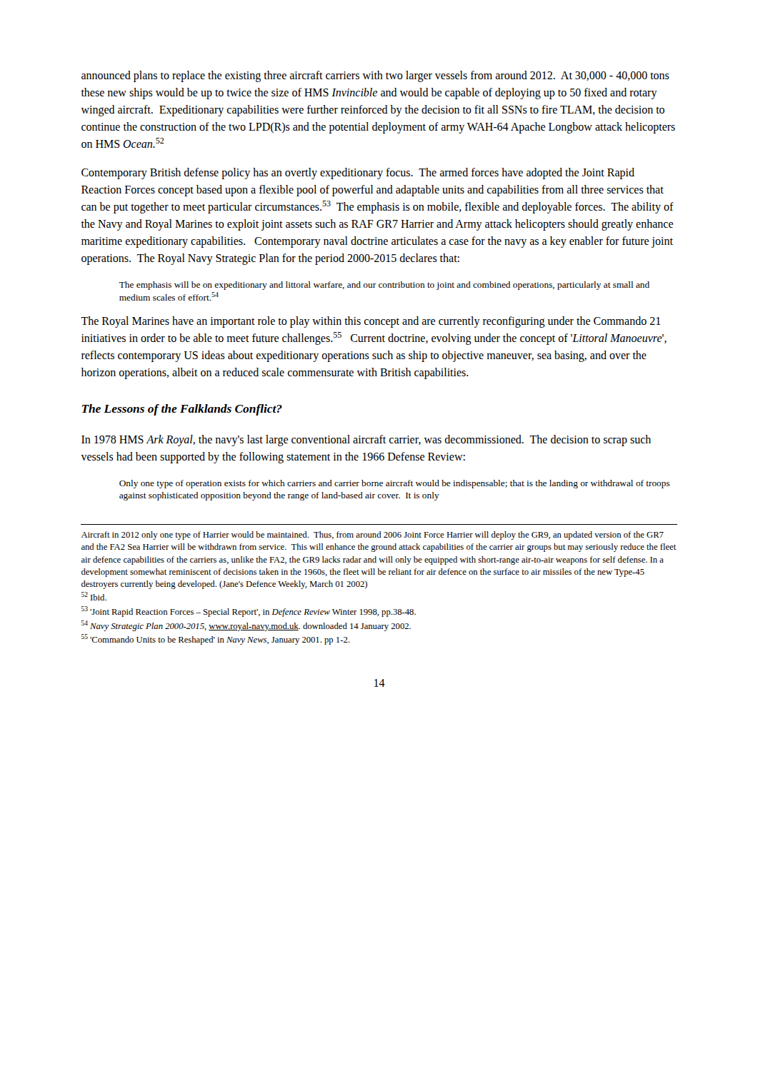announced plans to replace the existing three aircraft carriers with two larger vessels from around 2012. At 30,000 - 40,000 tons these new ships would be up to twice the size of HMS Invincible and would be capable of deploying up to 50 fixed and rotary winged aircraft. Expeditionary capabilities were further reinforced by the decision to fit all SSNs to fire TLAM, the decision to continue the construction of the two LPD(R)s and the potential deployment of army WAH-64 Apache Longbow attack helicopters on HMS Ocean.52
Contemporary British defense policy has an overtly expeditionary focus. The armed forces have adopted the Joint Rapid Reaction Forces concept based upon a flexible pool of powerful and adaptable units and capabilities from all three services that can be put together to meet particular circumstances.53 The emphasis is on mobile, flexible and deployable forces. The ability of the Navy and Royal Marines to exploit joint assets such as RAF GR7 Harrier and Army attack helicopters should greatly enhance maritime expeditionary capabilities. Contemporary naval doctrine articulates a case for the navy as a key enabler for future joint operations. The Royal Navy Strategic Plan for the period 2000-2015 declares that:
The emphasis will be on expeditionary and littoral warfare, and our contribution to joint and combined operations, particularly at small and medium scales of effort.54
The Royal Marines have an important role to play within this concept and are currently reconfiguring under the Commando 21 initiatives in order to be able to meet future challenges.55 Current doctrine, evolving under the concept of 'Littoral Manoeuvre', reflects contemporary US ideas about expeditionary operations such as ship to objective maneuver, sea basing, and over the horizon operations, albeit on a reduced scale commensurate with British capabilities.
The Lessons of the Falklands Conflict?
In 1978 HMS Ark Royal, the navy's last large conventional aircraft carrier, was decommissioned. The decision to scrap such vessels had been supported by the following statement in the 1966 Defense Review:
Only one type of operation exists for which carriers and carrier borne aircraft would be indispensable; that is the landing or withdrawal of troops against sophisticated opposition beyond the range of land-based air cover. It is only
Aircraft in 2012 only one type of Harrier would be maintained. Thus, from around 2006 Joint Force Harrier will deploy the GR9, an updated version of the GR7 and the FA2 Sea Harrier will be withdrawn from service. This will enhance the ground attack capabilities of the carrier air groups but may seriously reduce the fleet air defence capabilities of the carriers as, unlike the FA2, the GR9 lacks radar and will only be equipped with short-range air-to-air weapons for self defense. In a development somewhat reminiscent of decisions taken in the 1960s, the fleet will be reliant for air defence on the surface to air missiles of the new Type-45 destroyers currently being developed. (Jane's Defence Weekly, March 01 2002)
52 Ibid.
53 'Joint Rapid Reaction Forces – Special Report', in Defence Review Winter 1998, pp.38-48.
54 Navy Strategic Plan 2000-2015, www.royal-navy.mod.uk. downloaded 14 January 2002.
55 'Commando Units to be Reshaped' in Navy News, January 2001. pp 1-2.
14